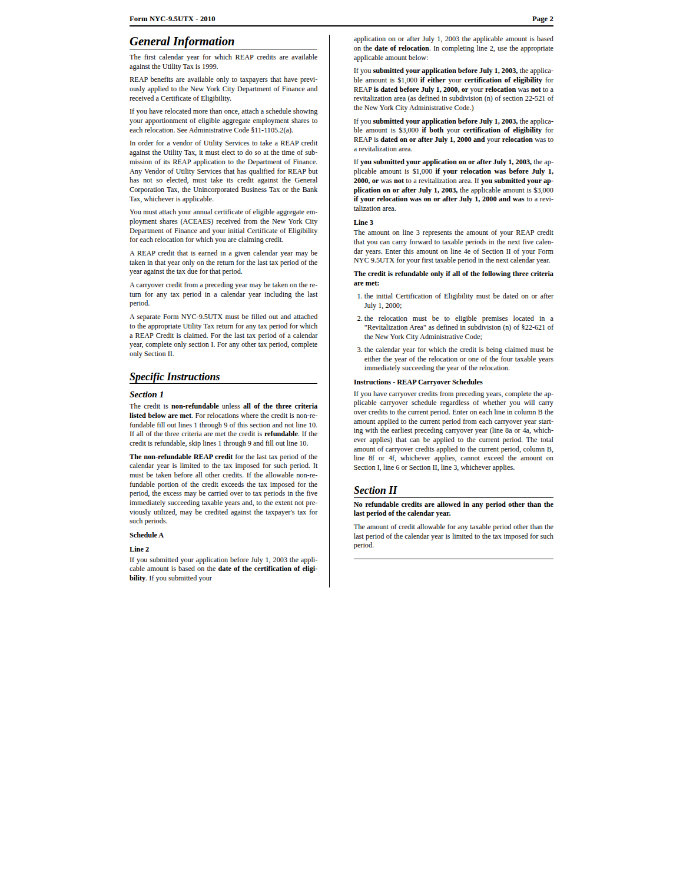Form NYC-9.5UTX - 2010
Page 2
General Information
The first calendar year for which REAP credits are available against the Utility Tax is 1999.
REAP benefits are available only to taxpayers that have previously applied to the New York City Department of Finance and received a Certificate of Eligibility.
If you have relocated more than once, attach a schedule showing your apportionment of eligible aggregate employment shares to each relocation. See Administrative Code §11-1105.2(a).
In order for a vendor of Utility Services to take a REAP credit against the Utility Tax, it must elect to do so at the time of submission of its REAP application to the Department of Finance. Any Vendor of Utility Services that has qualified for REAP but has not so elected, must take its credit against the General Corporation Tax, the Unincorporated Business Tax or the Bank Tax, whichever is applicable.
You must attach your annual certificate of eligible aggregate employment shares (ACEAES) received from the New York City Department of Finance and your initial Certificate of Eligibility for each relocation for which you are claiming credit.
A REAP credit that is earned in a given calendar year may be taken in that year only on the return for the last tax period of the year against the tax due for that period.
A carryover credit from a preceding year may be taken on the return for any tax period in a calendar year including the last period.
A separate Form NYC-9.5UTX must be filled out and attached to the appropriate Utility Tax return for any tax period for which a REAP Credit is claimed. For the last tax period of a calendar year, complete only section I. For any other tax period, complete only Section II.
Specific Instructions
Section 1
The credit is non-refundable unless all of the three criteria listed below are met. For relocations where the credit is non-refundable fill out lines 1 through 9 of this section and not line 10. If all of the three criteria are met the credit is refundable. If the credit is refundable, skip lines 1 through 9 and fill out line 10.
The non-refundable REAP credit for the last tax period of the calendar year is limited to the tax imposed for such period. It must be taken before all other credits. If the allowable non-refundable portion of the credit exceeds the tax imposed for the period, the excess may be carried over to tax periods in the five immediately succeeding taxable years and, to the extent not previously utilized, may be credited against the taxpayer's tax for such periods.
Schedule A
Line 2
If you submitted your application before July 1, 2003 the applicable amount is based on the date of the certification of eligibility. If you submitted your
application on or after July 1, 2003 the applicable amount is based on the date of relocation. In completing line 2, use the appropriate applicable amount below:
If you submitted your application before July 1, 2003, the applicable amount is $1,000 if either your certification of eligibility for REAP is dated before July 1, 2000, or your relocation was not to a revitalization area (as defined in subdivision (n) of section 22-521 of the New York City Administrative Code.)
If you submitted your application before July 1, 2003, the applicable amount is $3,000 if both your certification of eligibility for REAP is dated on or after July 1, 2000 and your relocation was to a revitalization area.
If you submitted your application on or after July 1, 2003, the applicable amount is $1,000 if your relocation was before July 1, 2000, or was not to a revitalization area. If you submitted your application on or after July 1, 2003, the applicable amount is $3,000 if your relocation was on or after July 1, 2000 and was to a revitalization area.
Line 3
The amount on line 3 represents the amount of your REAP credit that you can carry forward to taxable periods in the next five calendar years. Enter this amount on line 4e of Section II of your Form NYC 9.5UTX for your first taxable period in the next calendar year.
The credit is refundable only if all of the following three criteria are met:
the initial Certification of Eligibility must be dated on or after July 1, 2000;
the relocation must be to eligible premises located in a "Revitalization Area" as defined in subdivision (n) of §22-621 of the New York City Administrative Code;
the calendar year for which the credit is being claimed must be either the year of the relocation or one of the four taxable years immediately succeeding the year of the relocation.
Instructions - REAP Carryover Schedules
If you have carryover credits from preceding years, complete the applicable carryover schedule regardless of whether you will carry over credits to the current period. Enter on each line in column B the amount applied to the current period from each carryover year starting with the earliest preceding carryover year (line 8a or 4a, whichever applies) that can be applied to the current period. The total amount of carryover credits applied to the current period, column B, line 8f or 4f, whichever applies, cannot exceed the amount on Section I, line 6 or Section II, line 3, whichever applies.
Section II
No refundable credits are allowed in any period other than the last period of the calendar year.
The amount of credit allowable for any taxable period other than the last period of the calendar year is limited to the tax imposed for such period.